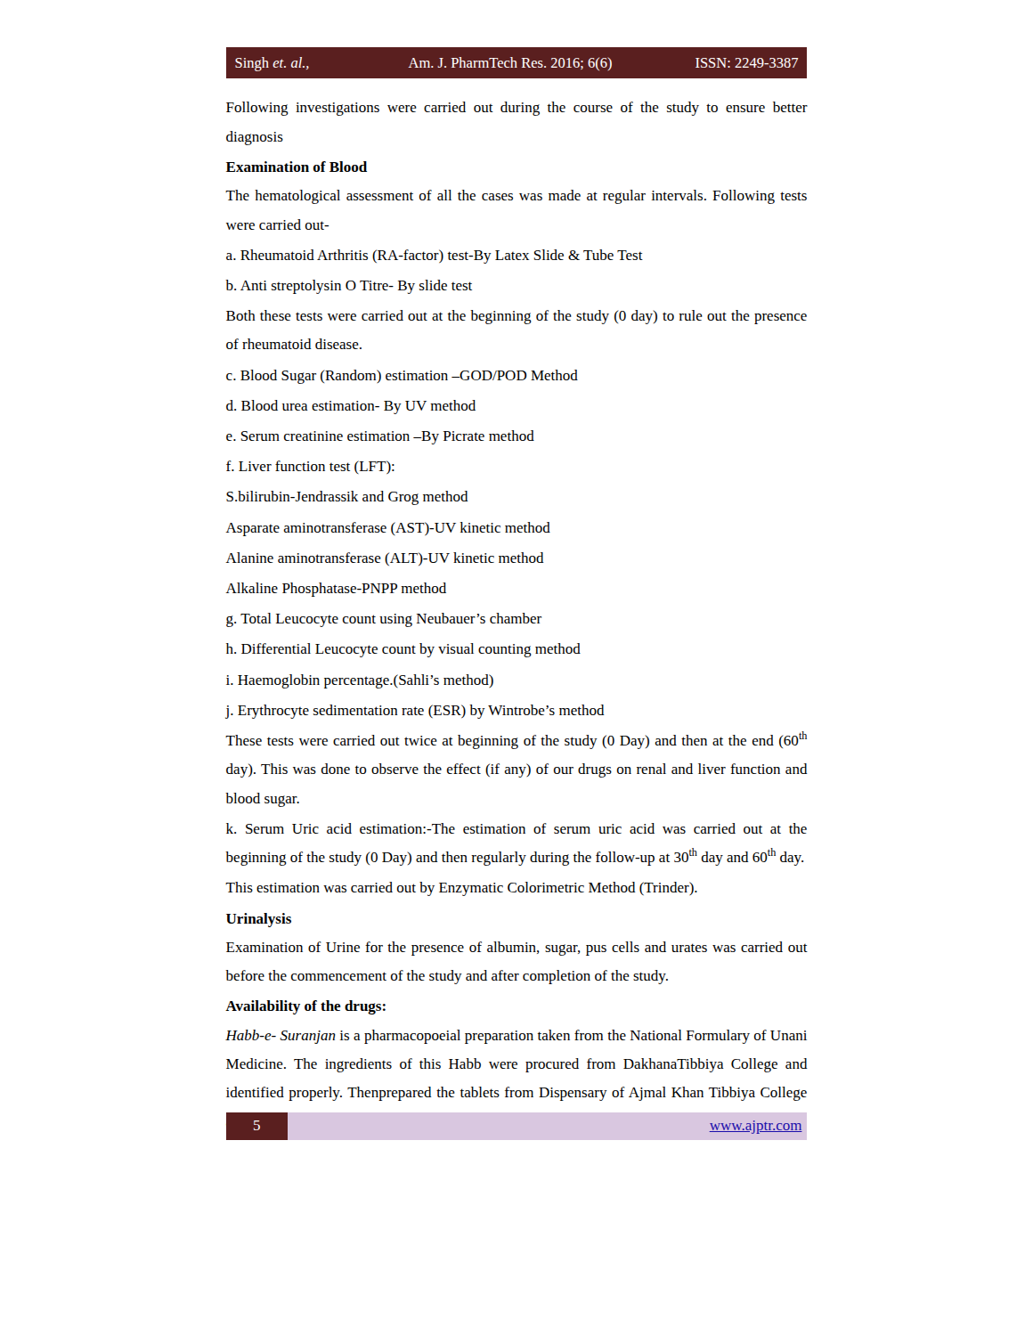Singh et. al., Am. J. PharmTech Res. 2016; 6(6) ISSN: 2249-3387
Following investigations were carried out during the course of the study to ensure better diagnosis
Examination of Blood
The hematological assessment of all the cases was made at regular intervals. Following tests were carried out-
a. Rheumatoid Arthritis (RA-factor) test-By Latex Slide & Tube Test
b. Anti streptolysin O Titre- By slide test
Both these tests were carried out at the beginning of the study (0 day) to rule out the presence of rheumatoid disease.
c. Blood Sugar (Random) estimation –GOD/POD Method
d. Blood urea estimation- By UV method
e. Serum creatinine estimation –By Picrate method
f. Liver function test (LFT):
S.bilirubin-Jendrassik and Grog method
Asparate aminotransferase (AST)-UV kinetic method
Alanine aminotransferase (ALT)-UV kinetic method
Alkaline Phosphatase-PNPP method
g. Total Leucocyte count using Neubauer’s chamber
h. Differential Leucocyte count by visual counting method
i. Haemoglobin percentage.(Sahli’s method)
j. Erythrocyte sedimentation rate (ESR) by Wintrobe’s method
These tests were carried out twice at beginning of the study (0 Day) and then at the end (60th day). This was done to observe the effect (if any) of our drugs on renal and liver function and blood sugar.
k. Serum Uric acid estimation:-The estimation of serum uric acid was carried out at the beginning of the study (0 Day) and then regularly during the follow-up at 30th day and 60th day.
This estimation was carried out by Enzymatic Colorimetric Method (Trinder).
Urinalysis
Examination of Urine for the presence of albumin, sugar, pus cells and urates was carried out before the commencement of the study and after completion of the study.
Availability of the drugs:
Habb-e- Suranjan is a pharmacopoeial preparation taken from the National Formulary of Unani Medicine. The ingredients of this Habb were procured from DakhanaTibbiya College and identified properly. Thenprepared the tablets from Dispensary of Ajmal Khan Tibbiya College and
5
www.ajptr.com